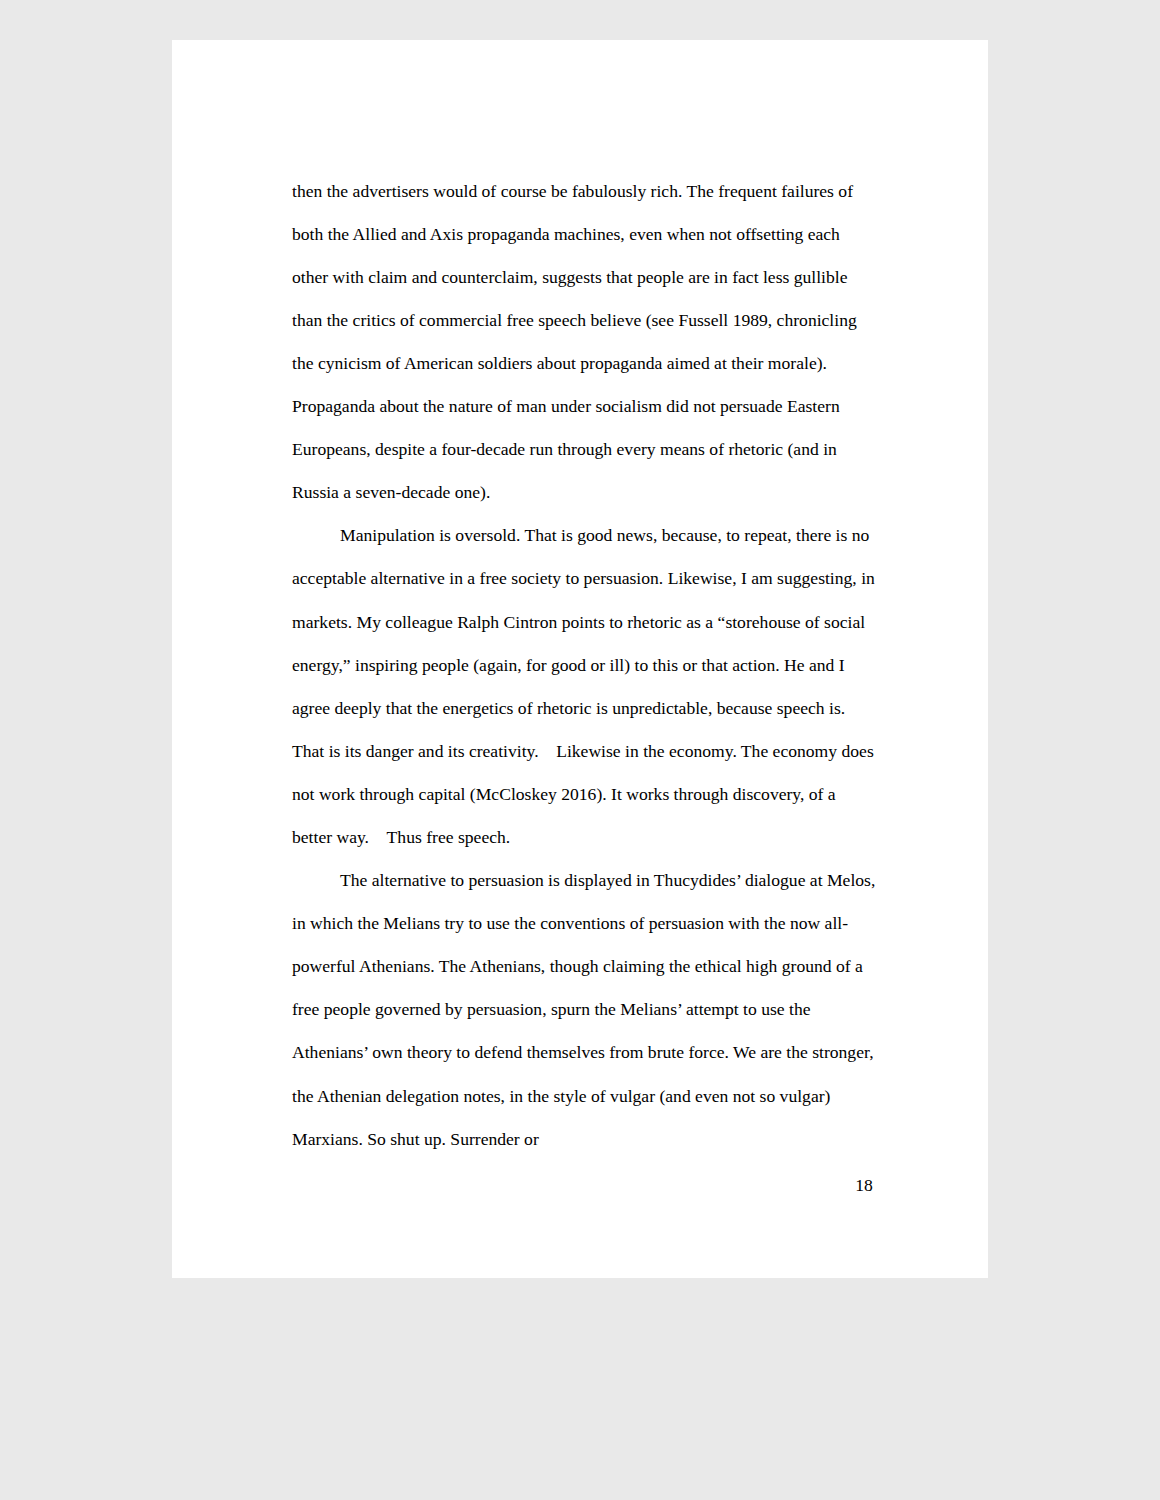then the advertisers would of course be fabulously rich. The frequent failures of both the Allied and Axis propaganda machines, even when not offsetting each other with claim and counterclaim, suggests that people are in fact less gullible than the critics of commercial free speech believe (see Fussell 1989, chronicling the cynicism of American soldiers about propaganda aimed at their morale). Propaganda about the nature of man under socialism did not persuade Eastern Europeans, despite a four-decade run through every means of rhetoric (and in Russia a seven-decade one).
Manipulation is oversold. That is good news, because, to repeat, there is no acceptable alternative in a free society to persuasion. Likewise, I am suggesting, in markets. My colleague Ralph Cintron points to rhetoric as a “storehouse of social energy,” inspiring people (again, for good or ill) to this or that action. He and I agree deeply that the energetics of rhetoric is unpredictable, because speech is. That is its danger and its creativity. Likewise in the economy. The economy does not work through capital (McCloskey 2016). It works through discovery, of a better way. Thus free speech.
The alternative to persuasion is displayed in Thucydides’ dialogue at Melos, in which the Melians try to use the conventions of persuasion with the now all-powerful Athenians. The Athenians, though claiming the ethical high ground of a free people governed by persuasion, spurn the Melians’ attempt to use the Athenians’ own theory to defend themselves from brute force. We are the stronger, the Athenian delegation notes, in the style of vulgar (and even not so vulgar) Marxians. So shut up. Surrender or
18